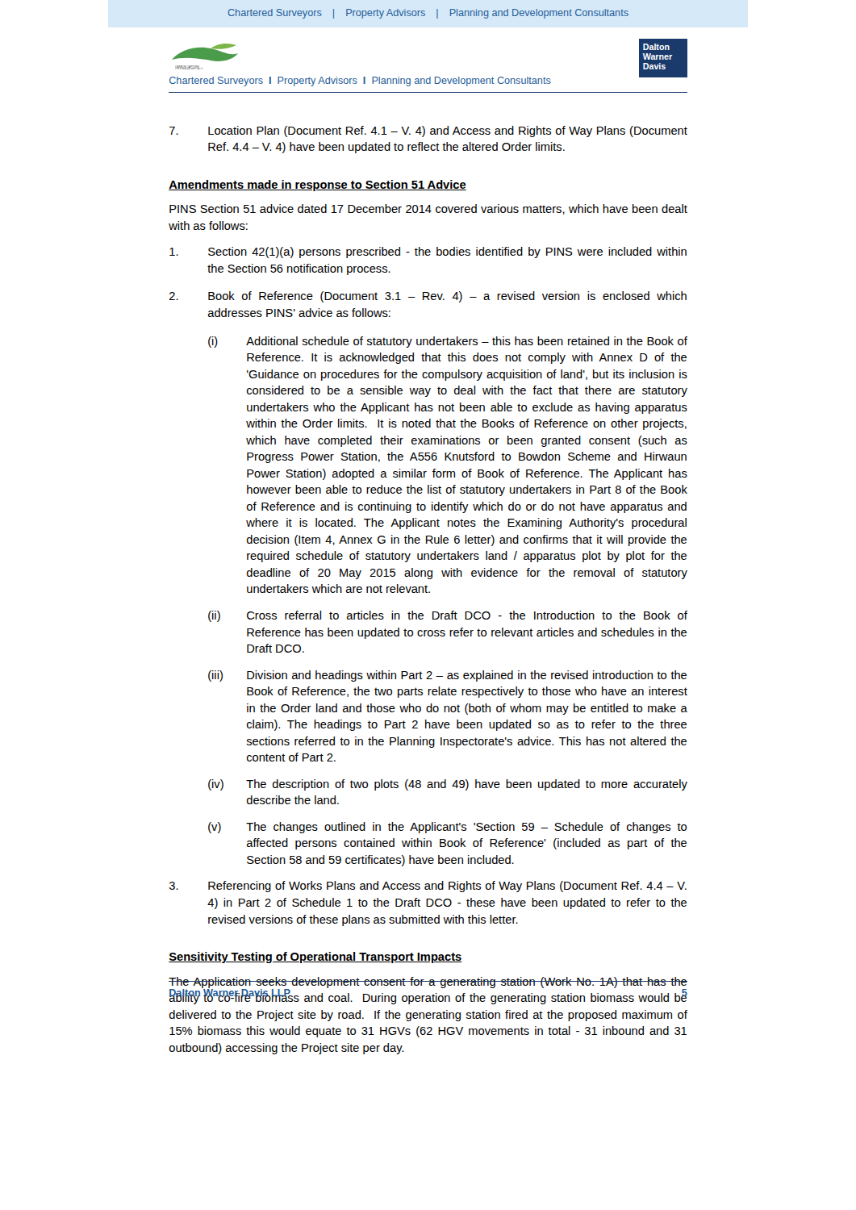Chartered Surveyors | Property Advisors | Planning and Development Consultants
CARBON CAPTURE & STORAGE PROJECT
Dalton
Warner
Davis
Chartered Surveyors I Property Advisors I Planning and Development Consultants
7.
Location Plan (Document Ref. 4.1 – V. 4) and Access and Rights of Way Plans (Document Ref. 4.4 – V. 4) have been updated to reflect the altered Order limits.
Amendments made in response to Section 51 Advice
PINS Section 51 advice dated 17 December 2014 covered various matters, which have been dealt with as follows:
1.
Section 42(1)(a) persons prescribed - the bodies identified by PINS were included within the Section 56 notification process.
2.
Book of Reference (Document 3.1 – Rev. 4) – a revised version is enclosed which addresses PINS' advice as follows:
(i)
Additional schedule of statutory undertakers – this has been retained in the Book of Reference. It is acknowledged that this does not comply with Annex D of the 'Guidance on procedures for the compulsory acquisition of land', but its inclusion is considered to be a sensible way to deal with the fact that there are statutory undertakers who the Applicant has not been able to exclude as having apparatus within the Order limits. It is noted that the Books of Reference on other projects, which have completed their examinations or been granted consent (such as Progress Power Station, the A556 Knutsford to Bowdon Scheme and Hirwaun Power Station) adopted a similar form of Book of Reference. The Applicant has however been able to reduce the list of statutory undertakers in Part 8 of the Book of Reference and is continuing to identify which do or do not have apparatus and where it is located. The Applicant notes the Examining Authority's procedural decision (Item 4, Annex G in the Rule 6 letter) and confirms that it will provide the required schedule of statutory undertakers land / apparatus plot by plot for the deadline of 20 May 2015 along with evidence for the removal of statutory undertakers which are not relevant.
(ii)
Cross referral to articles in the Draft DCO - the Introduction to the Book of Reference has been updated to cross refer to relevant articles and schedules in the Draft DCO.
(iii)
Division and headings within Part 2 – as explained in the revised introduction to the Book of Reference, the two parts relate respectively to those who have an interest in the Order land and those who do not (both of whom may be entitled to make a claim). The headings to Part 2 have been updated so as to refer to the three sections referred to in the Planning Inspectorate's advice. This has not altered the content of Part 2.
(iv)
The description of two plots (48 and 49) have been updated to more accurately describe the land.
(v)
The changes outlined in the Applicant's 'Section 59 – Schedule of changes to affected persons contained within Book of Reference' (included as part of the Section 58 and 59 certificates) have been included.
3.
Referencing of Works Plans and Access and Rights of Way Plans (Document Ref. 4.4 – V. 4) in Part 2 of Schedule 1 to the Draft DCO - these have been updated to refer to the revised versions of these plans as submitted with this letter.
Sensitivity Testing of Operational Transport Impacts
The Application seeks development consent for a generating station (Work No. 1A) that has the ability to co-fire biomass and coal. During operation of the generating station biomass would be delivered to the Project site by road. If the generating station fired at the proposed maximum of 15% biomass this would equate to 31 HGVs (62 HGV movements in total - 31 inbound and 31 outbound) accessing the Project site per day.
Dalton Warner Davis LLP
5